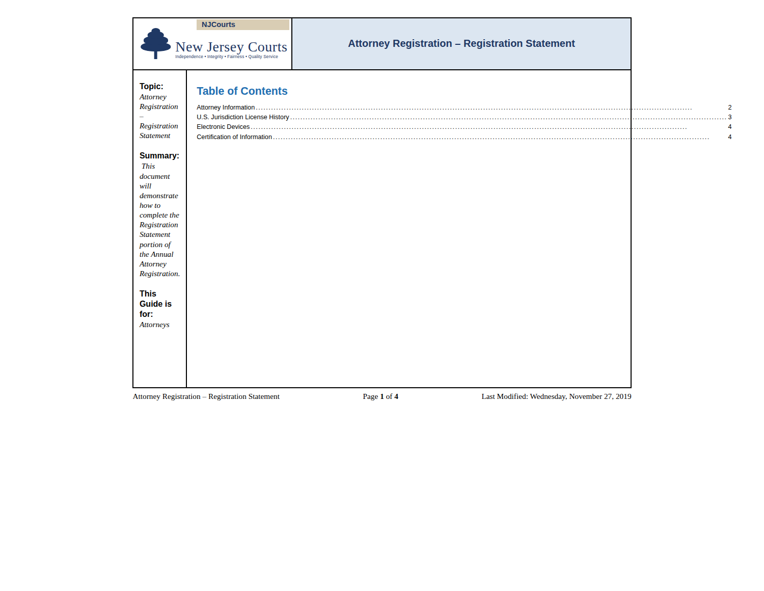NJCourts
New Jersey Courts Independence • Integrity • Fairness • Quality Service
Attorney Registration – Registration Statement
Topic: Attorney Registration – Registration Statement
Summary: This document will demonstrate how to complete the Registration Statement portion of the Annual Attorney Registration.
This Guide is for:
Attorneys
Table of Contents
Attorney Information ........................................................................................................................................................................... 2
U.S. Jurisdiction License History ........................................................................................................................................................................... 3
Electronic Devices ........................................................................................................................................................................... 4
Certification of Information ........................................................................................................................................................................... 4
Attorney Registration – Registration Statement
Page 1 of 4
Last Modified: Wednesday, November 27, 2019